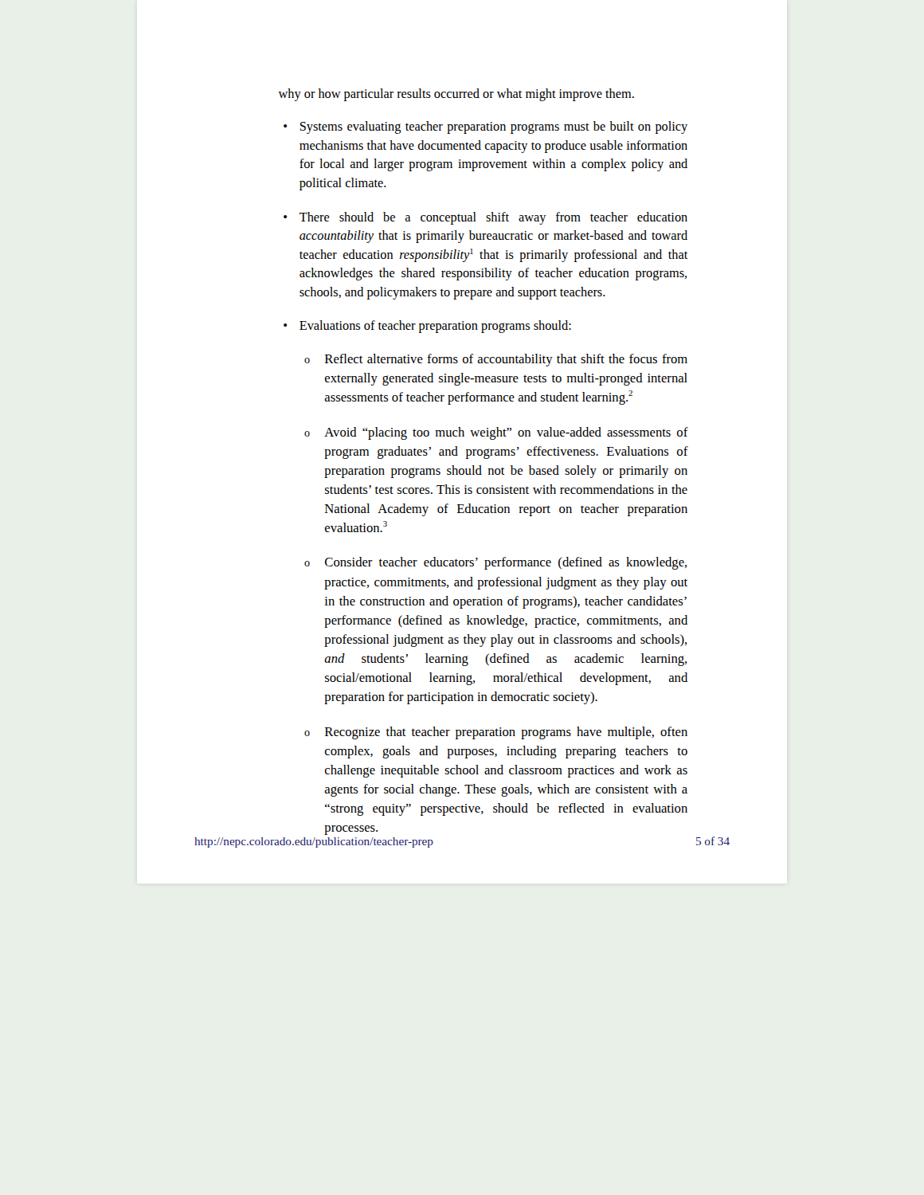why or how particular results occurred or what might improve them.
Systems evaluating teacher preparation programs must be built on policy mechanisms that have documented capacity to produce usable information for local and larger program improvement within a complex policy and political climate.
There should be a conceptual shift away from teacher education accountability that is primarily bureaucratic or market-based and toward teacher education responsibility1 that is primarily professional and that acknowledges the shared responsibility of teacher education programs, schools, and policymakers to prepare and support teachers.
Evaluations of teacher preparation programs should:
Reflect alternative forms of accountability that shift the focus from externally generated single-measure tests to multi-pronged internal assessments of teacher performance and student learning.2
Avoid “placing too much weight” on value-added assessments of program graduates’ and programs’ effectiveness. Evaluations of preparation programs should not be based solely or primarily on students’ test scores. This is consistent with recommendations in the National Academy of Education report on teacher preparation evaluation.3
Consider teacher educators’ performance (defined as knowledge, practice, commitments, and professional judgment as they play out in the construction and operation of programs), teacher candidates’ performance (defined as knowledge, practice, commitments, and professional judgment as they play out in classrooms and schools), and students’ learning (defined as academic learning, social/emotional learning, moral/ethical development, and preparation for participation in democratic society).
Recognize that teacher preparation programs have multiple, often complex, goals and purposes, including preparing teachers to challenge inequitable school and classroom practices and work as agents for social change. These goals, which are consistent with a “strong equity” perspective, should be reflected in evaluation processes.
http://nepc.colorado.edu/publication/teacher-prep 5 of 34